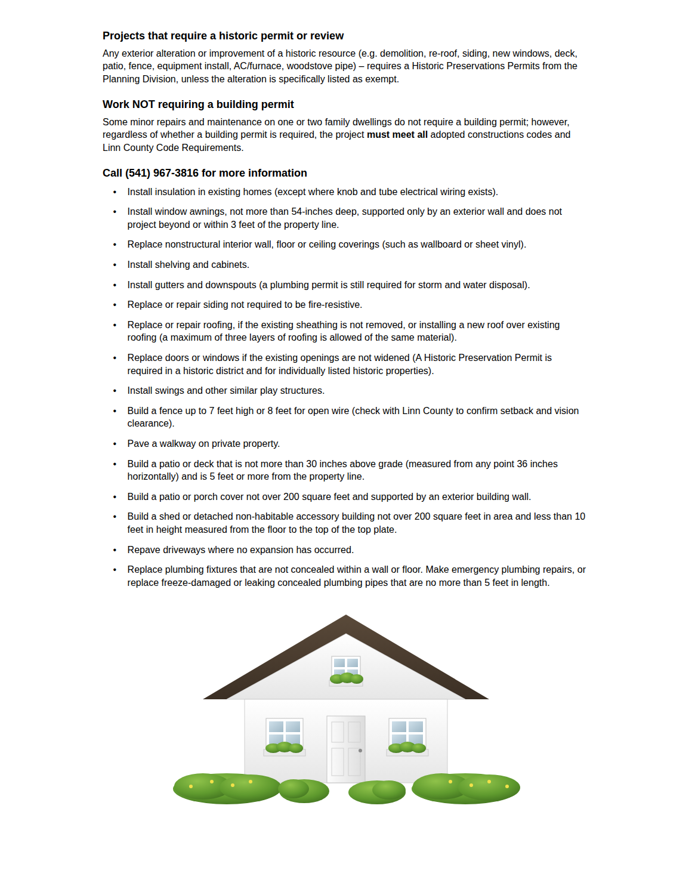Projects that require a historic permit or review
Any exterior alteration or improvement of a historic resource (e.g. demolition, re-roof, siding, new windows, deck, patio, fence, equipment install, AC/furnace, woodstove pipe) – requires a Historic Preservations Permits from the Planning Division, unless the alteration is specifically listed as exempt.
Work NOT requiring a building permit
Some minor repairs and maintenance on one or two family dwellings do not require a building permit; however, regardless of whether a building permit is required, the project must meet all adopted constructions codes and Linn County Code Requirements.
Call (541) 967-3816 for more information
Install insulation in existing homes (except where knob and tube electrical wiring exists).
Install window awnings, not more than 54-inches deep, supported only by an exterior wall and does not project beyond or within 3 feet of the property line.
Replace nonstructural interior wall, floor or ceiling coverings (such as wallboard or sheet vinyl).
Install shelving and cabinets.
Install gutters and downspouts (a plumbing permit is still required for storm and water disposal).
Replace or repair siding not required to be fire-resistive.
Replace or repair roofing, if the existing sheathing is not removed, or installing a new roof over existing roofing (a maximum of three layers of roofing is allowed of the same material).
Replace doors or windows if the existing openings are not widened (A Historic Preservation Permit is required in a historic district and for individually listed historic properties).
Install swings and other similar play structures.
Build a fence up to 7 feet high or 8 feet for open wire (check with Linn County to confirm setback and vision clearance).
Pave a walkway on private property.
Build a patio or deck that is not more than 30 inches above grade (measured from any point 36 inches horizontally) and is 5 feet or more from the property line.
Build a patio or porch cover not over 200 square feet and supported by an exterior building wall.
Build a shed or detached non-habitable accessory building not over 200 square feet in area and less than 10 feet in height measured from the floor to the top of the top plate.
Repave driveways where no expansion has occurred.
Replace plumbing fixtures that are not concealed within a wall or floor. Make emergency plumbing repairs, or replace freeze-damaged or leaking concealed plumbing pipes that are no more than 5 feet in length.